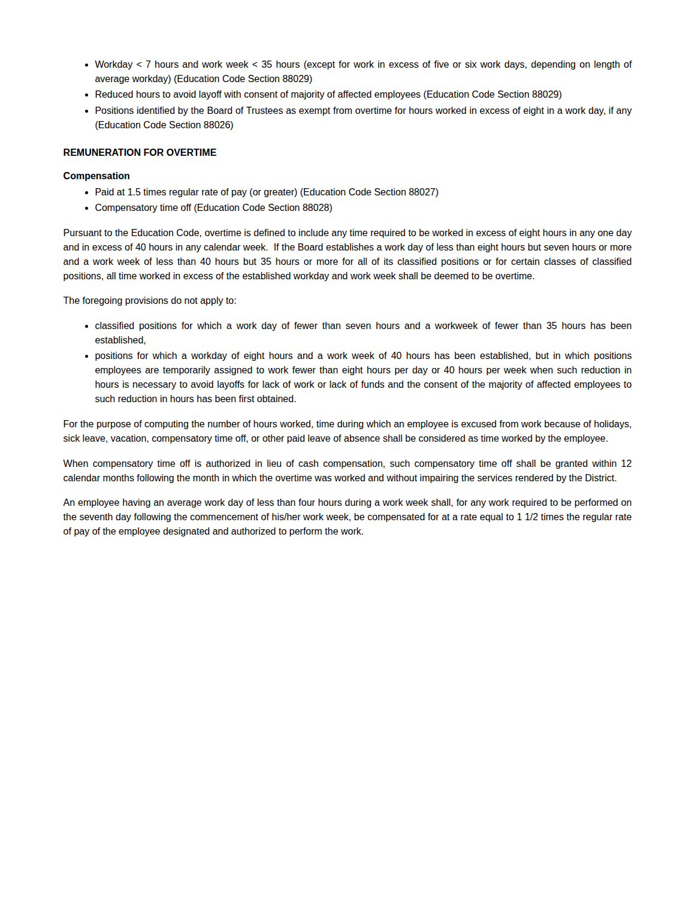Workday < 7 hours and work week < 35 hours (except for work in excess of five or six work days, depending on length of average workday) (Education Code Section 88029)
Reduced hours to avoid layoff with consent of majority of affected employees (Education Code Section 88029)
Positions identified by the Board of Trustees as exempt from overtime for hours worked in excess of eight in a work day, if any (Education Code Section 88026)
REMUNERATION FOR OVERTIME
Compensation
Paid at 1.5 times regular rate of pay (or greater) (Education Code Section 88027)
Compensatory time off (Education Code Section 88028)
Pursuant to the Education Code, overtime is defined to include any time required to be worked in excess of eight hours in any one day and in excess of 40 hours in any calendar week. If the Board establishes a work day of less than eight hours but seven hours or more and a work week of less than 40 hours but 35 hours or more for all of its classified positions or for certain classes of classified positions, all time worked in excess of the established workday and work week shall be deemed to be overtime.
The foregoing provisions do not apply to:
classified positions for which a work day of fewer than seven hours and a workweek of fewer than 35 hours has been established,
positions for which a workday of eight hours and a work week of 40 hours has been established, but in which positions employees are temporarily assigned to work fewer than eight hours per day or 40 hours per week when such reduction in hours is necessary to avoid layoffs for lack of work or lack of funds and the consent of the majority of affected employees to such reduction in hours has been first obtained.
For the purpose of computing the number of hours worked, time during which an employee is excused from work because of holidays, sick leave, vacation, compensatory time off, or other paid leave of absence shall be considered as time worked by the employee.
When compensatory time off is authorized in lieu of cash compensation, such compensatory time off shall be granted within 12 calendar months following the month in which the overtime was worked and without impairing the services rendered by the District.
An employee having an average work day of less than four hours during a work week shall, for any work required to be performed on the seventh day following the commencement of his/her work week, be compensated for at a rate equal to 1 1/2 times the regular rate of pay of the employee designated and authorized to perform the work.